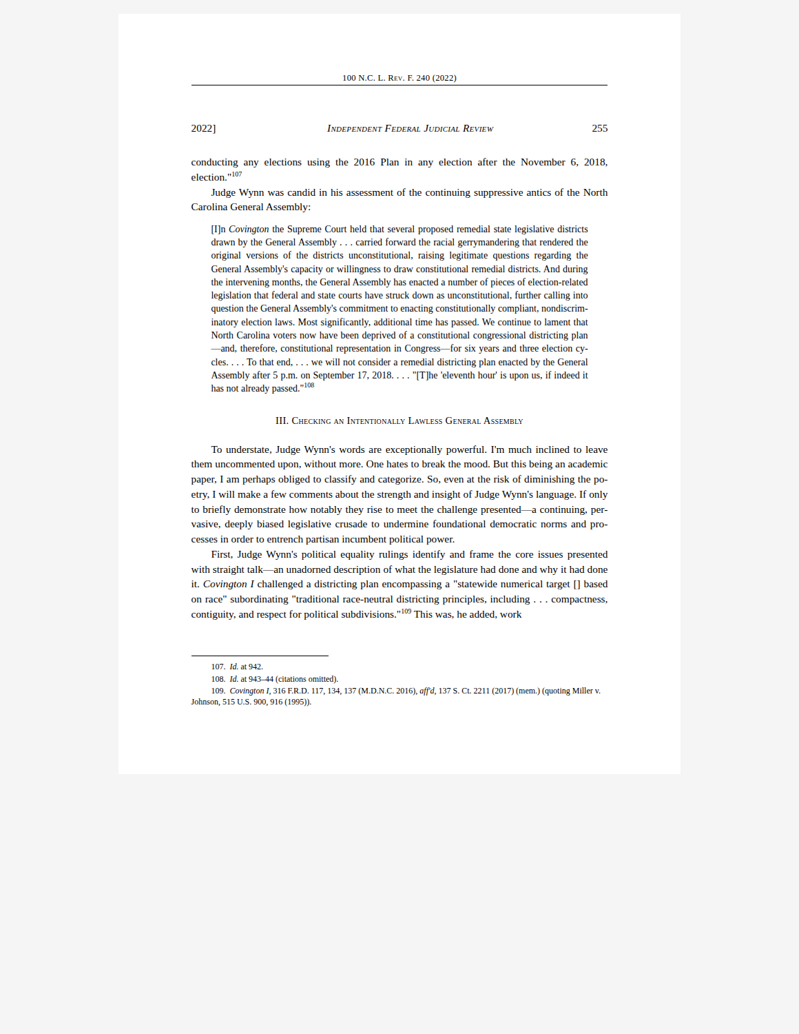100 N.C. L. Rev. F. 240 (2022)
2022] Independent Federal Judicial Review 255
conducting any elections using the 2016 Plan in any election after the November 6, 2018, election."107
Judge Wynn was candid in his assessment of the continuing suppressive antics of the North Carolina General Assembly:
[I]n Covington the Supreme Court held that several proposed remedial state legislative districts drawn by the General Assembly . . . carried forward the racial gerrymandering that rendered the original versions of the districts unconstitutional, raising legitimate questions regarding the General Assembly's capacity or willingness to draw constitutional remedial districts. And during the intervening months, the General Assembly has enacted a number of pieces of election-related legislation that federal and state courts have struck down as unconstitutional, further calling into question the General Assembly's commitment to enacting constitutionally compliant, nondiscriminatory election laws. Most significantly, additional time has passed. We continue to lament that North Carolina voters now have been deprived of a constitutional congressional districting plan—and, therefore, constitutional representation in Congress—for six years and three election cycles. . . . To that end, . . . we will not consider a remedial districting plan enacted by the General Assembly after 5 p.m. on September 17, 2018. . . . "[T]he 'eleventh hour' is upon us, if indeed it has not already passed."108
III. Checking an Intentionally Lawless General Assembly
To understate, Judge Wynn's words are exceptionally powerful. I'm much inclined to leave them uncommented upon, without more. One hates to break the mood. But this being an academic paper, I am perhaps obliged to classify and categorize. So, even at the risk of diminishing the poetry, I will make a few comments about the strength and insight of Judge Wynn's language. If only to briefly demonstrate how notably they rise to meet the challenge presented—a continuing, pervasive, deeply biased legislative crusade to undermine foundational democratic norms and processes in order to entrench partisan incumbent political power.
First, Judge Wynn's political equality rulings identify and frame the core issues presented with straight talk—an unadorned description of what the legislature had done and why it had done it. Covington I challenged a districting plan encompassing a "statewide numerical target [] based on race" subordinating "traditional race-neutral districting principles, including . . . compactness, contiguity, and respect for political subdivisions."109 This was, he added, work
107. Id. at 942.
108. Id. at 943–44 (citations omitted).
109. Covington I, 316 F.R.D. 117, 134, 137 (M.D.N.C. 2016), aff'd, 137 S. Ct. 2211 (2017) (mem.) (quoting Miller v. Johnson, 515 U.S. 900, 916 (1995)).